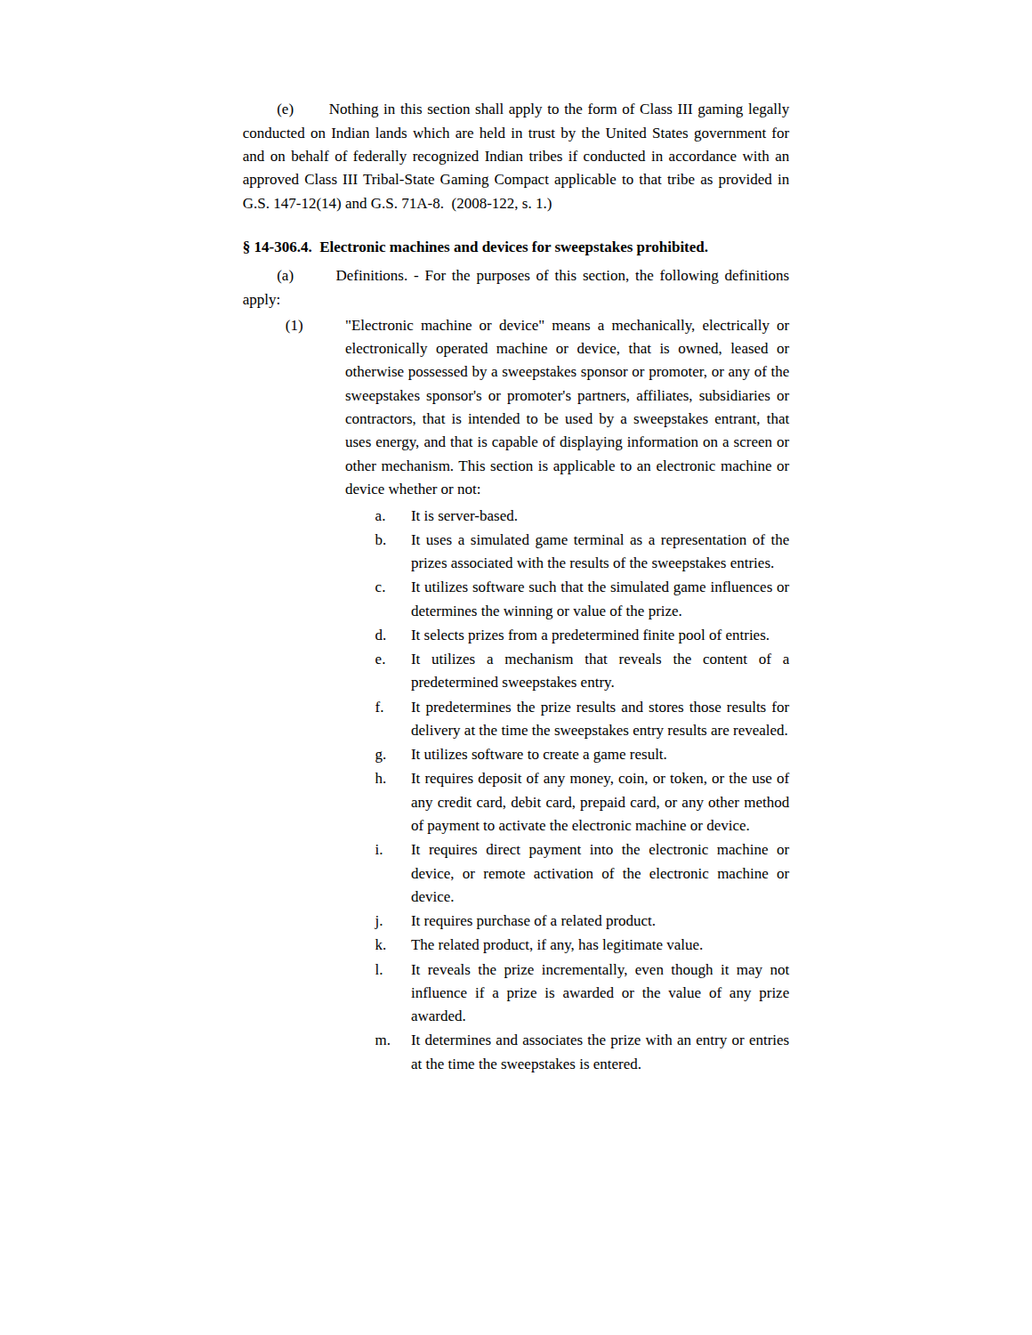(e) Nothing in this section shall apply to the form of Class III gaming legally conducted on Indian lands which are held in trust by the United States government for and on behalf of federally recognized Indian tribes if conducted in accordance with an approved Class III Tribal-State Gaming Compact applicable to that tribe as provided in G.S. 147-12(14) and G.S. 71A-8. (2008-122, s. 1.)
§ 14-306.4. Electronic machines and devices for sweepstakes prohibited.
(a) Definitions. - For the purposes of this section, the following definitions apply:
(1)"Electronic machine or device" means a mechanically, electrically or electronically operated machine or device, that is owned, leased or otherwise possessed by a sweepstakes sponsor or promoter, or any of the sweepstakes sponsor's or promoter's partners, affiliates, subsidiaries or contractors, that is intended to be used by a sweepstakes entrant, that uses energy, and that is capable of displaying information on a screen or other mechanism. This section is applicable to an electronic machine or device whether or not:
a. It is server-based.
b. It uses a simulated game terminal as a representation of the prizes associated with the results of the sweepstakes entries.
c. It utilizes software such that the simulated game influences or determines the winning or value of the prize.
d. It selects prizes from a predetermined finite pool of entries.
e. It utilizes a mechanism that reveals the content of a predetermined sweepstakes entry.
f. It predetermines the prize results and stores those results for delivery at the time the sweepstakes entry results are revealed.
g. It utilizes software to create a game result.
h. It requires deposit of any money, coin, or token, or the use of any credit card, debit card, prepaid card, or any other method of payment to activate the electronic machine or device.
i. It requires direct payment into the electronic machine or device, or remote activation of the electronic machine or device.
j. It requires purchase of a related product.
k. The related product, if any, has legitimate value.
l. It reveals the prize incrementally, even though it may not influence if a prize is awarded or the value of any prize awarded.
m. It determines and associates the prize with an entry or entries at the time the sweepstakes is entered.